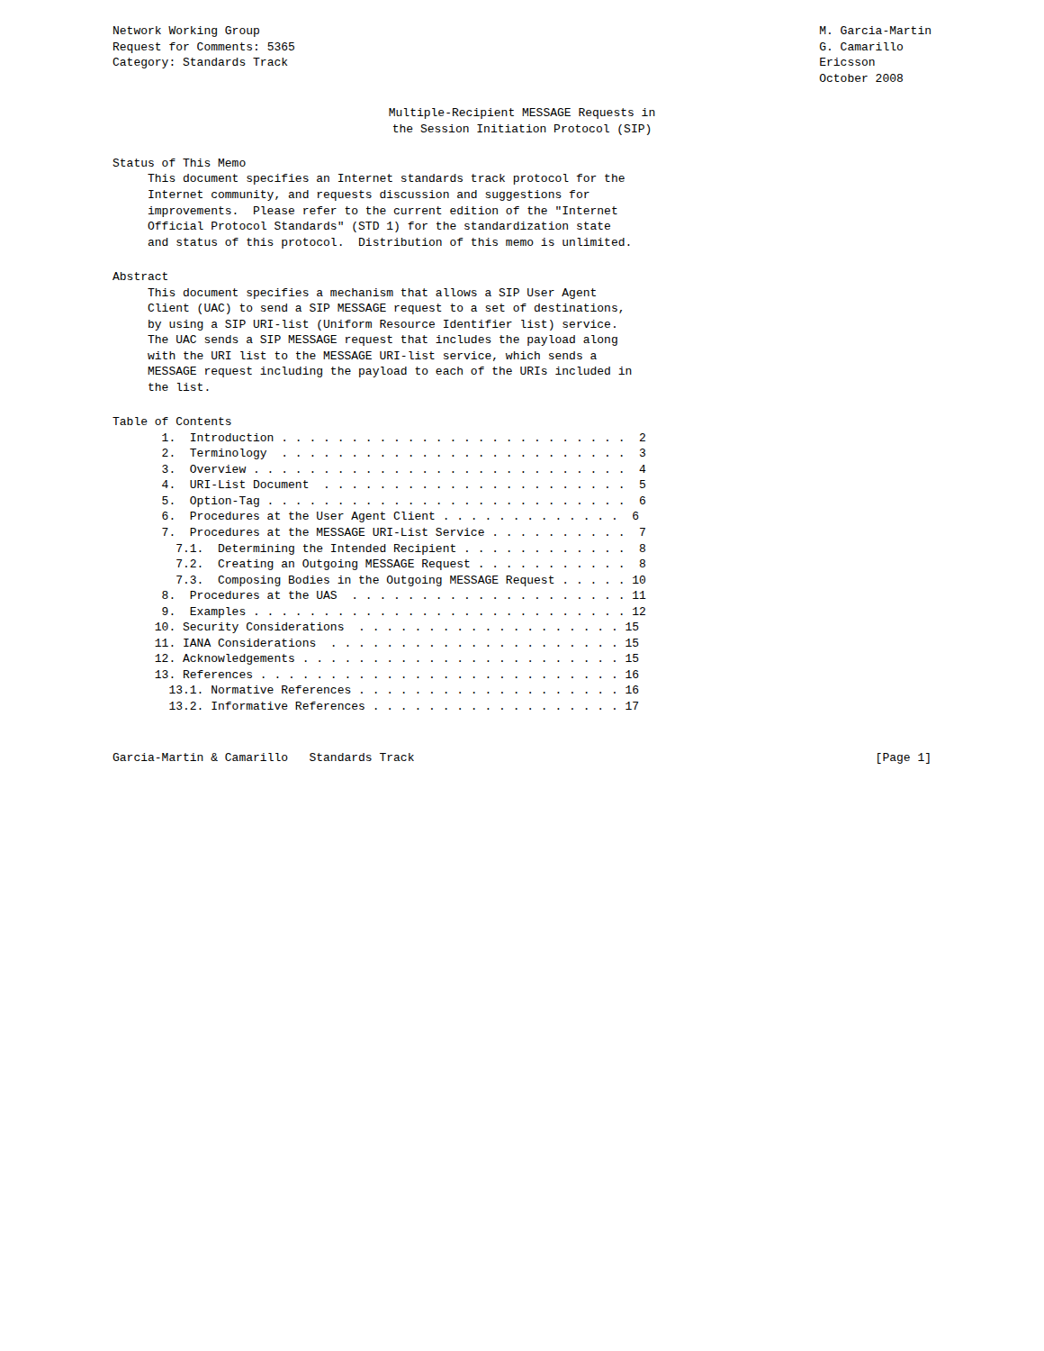Network Working Group Request for Comments: 5365 Category: Standards Track
M. Garcia-Martin G. Camarillo Ericsson October 2008
Multiple-Recipient MESSAGE Requests in
the Session Initiation Protocol (SIP)
Status of This Memo
This document specifies an Internet standards track protocol for the
Internet community, and requests discussion and suggestions for
improvements.  Please refer to the current edition of the "Internet
Official Protocol Standards" (STD 1) for the standardization state
and status of this protocol.  Distribution of this memo is unlimited.
Abstract
This document specifies a mechanism that allows a SIP User Agent
Client (UAC) to send a SIP MESSAGE request to a set of destinations,
by using a SIP URI-list (Uniform Resource Identifier list) service.
The UAC sends a SIP MESSAGE request that includes the payload along
with the URI list to the MESSAGE URI-list service, which sends a
MESSAGE request including the payload to each of the URIs included in
the list.
Table of Contents
1. Introduction . . . . . . . . . . . . . . . . . . . . . . . . . 2
2. Terminology . . . . . . . . . . . . . . . . . . . . . . . . . 3
3. Overview . . . . . . . . . . . . . . . . . . . . . . . . . . . 4
4. URI-List Document . . . . . . . . . . . . . . . . . . . . . . 5
5. Option-Tag . . . . . . . . . . . . . . . . . . . . . . . . . . 6
6. Procedures at the User Agent Client . . . . . . . . . . . . . 6
7. Procedures at the MESSAGE URI-List Service . . . . . . . . . . 7
7.1. Determining the Intended Recipient . . . . . . . . . . . . 8
7.2. Creating an Outgoing MESSAGE Request . . . . . . . . . . . 8
7.3. Composing Bodies in the Outgoing MESSAGE Request . . . . . 10
8. Procedures at the UAS . . . . . . . . . . . . . . . . . . . . 11
9. Examples . . . . . . . . . . . . . . . . . . . . . . . . . . . 12
10. Security Considerations . . . . . . . . . . . . . . . . . . . 15
11. IANA Considerations . . . . . . . . . . . . . . . . . . . . . 15
12. Acknowledgements . . . . . . . . . . . . . . . . . . . . . . . 15
13. References . . . . . . . . . . . . . . . . . . . . . . . . . . 16
13.1. Normative References . . . . . . . . . . . . . . . . . . . 16
13.2. Informative References . . . . . . . . . . . . . . . . . . 17
Garcia-Martin & Camarillo Standards Track [Page 1]